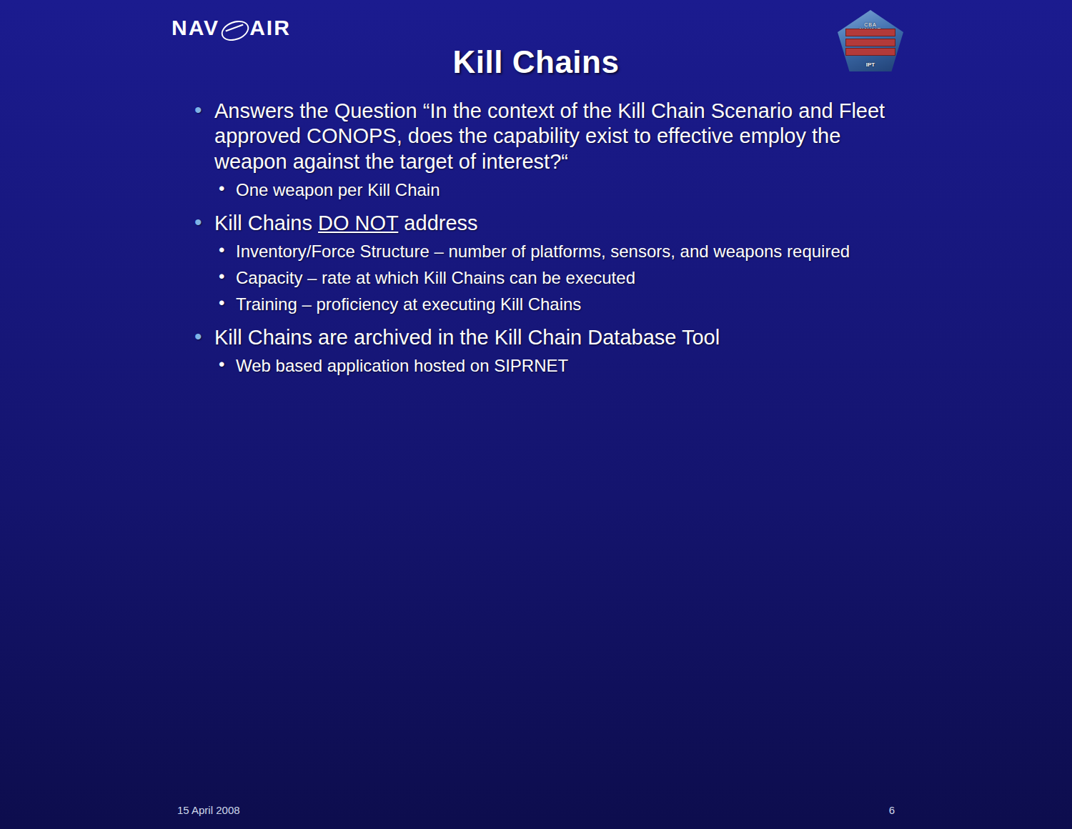NAV AIR
CBA
NAVAIR
IPT
Kill Chains
Answers the Question “In the context of the Kill Chain Scenario and Fleet approved CONOPS, does the capability exist to effective employ the weapon against the target of interest?“
One weapon per Kill Chain
Kill Chains DO NOT address
Inventory/Force Structure – number of platforms, sensors, and weapons required
Capacity – rate at which Kill Chains can be executed
Training – proficiency at executing Kill Chains
Kill Chains are archived in the Kill Chain Database Tool
Web based application hosted on SIPRNET
15 April 2008 6